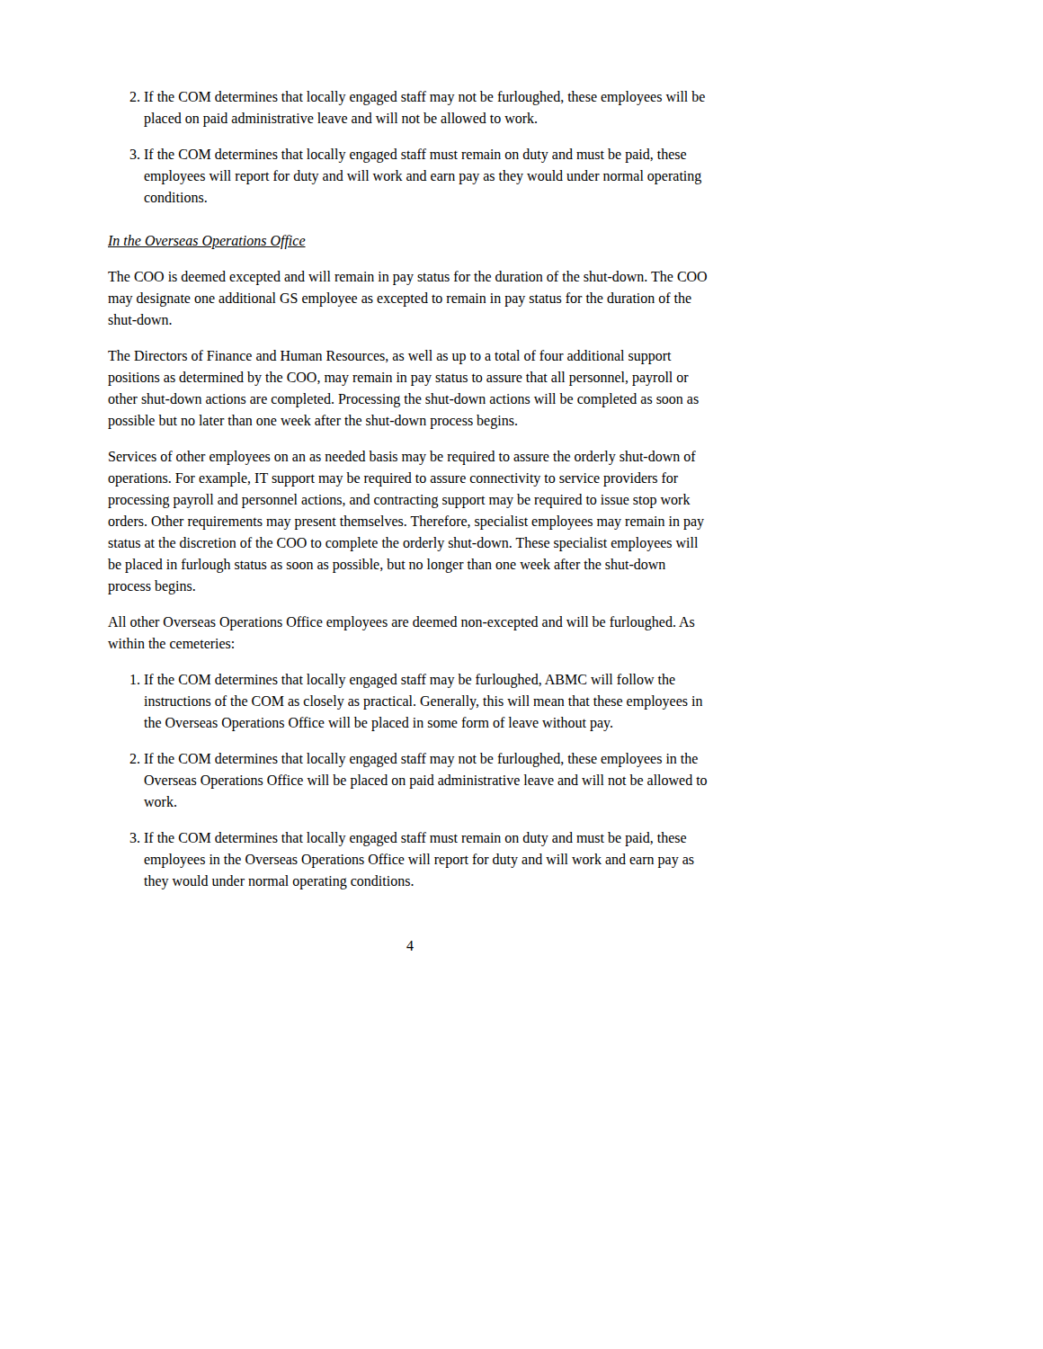If the COM determines that locally engaged staff may not be furloughed, these employees will be placed on paid administrative leave and will not be allowed to work.
If the COM determines that locally engaged staff must remain on duty and must be paid, these employees will report for duty and will work and earn pay as they would under normal operating conditions.
In the Overseas Operations Office
The COO is deemed excepted and will remain in pay status for the duration of the shut-down. The COO may designate one additional GS employee as excepted to remain in pay status for the duration of the shut-down.
The Directors of Finance and Human Resources, as well as up to a total of four additional support positions as determined by the COO, may remain in pay status to assure that all personnel, payroll or other shut-down actions are completed. Processing the shut-down actions will be completed as soon as possible but no later than one week after the shut-down process begins.
Services of other employees on an as needed basis may be required to assure the orderly shut-down of operations. For example, IT support may be required to assure connectivity to service providers for processing payroll and personnel actions, and contracting support may be required to issue stop work orders. Other requirements may present themselves. Therefore, specialist employees may remain in pay status at the discretion of the COO to complete the orderly shut-down. These specialist employees will be placed in furlough status as soon as possible, but no longer than one week after the shut-down process begins.
All other Overseas Operations Office employees are deemed non-excepted and will be furloughed. As within the cemeteries:
If the COM determines that locally engaged staff may be furloughed, ABMC will follow the instructions of the COM as closely as practical. Generally, this will mean that these employees in the Overseas Operations Office will be placed in some form of leave without pay.
If the COM determines that locally engaged staff may not be furloughed, these employees in the Overseas Operations Office will be placed on paid administrative leave and will not be allowed to work.
If the COM determines that locally engaged staff must remain on duty and must be paid, these employees in the Overseas Operations Office will report for duty and will work and earn pay as they would under normal operating conditions.
4